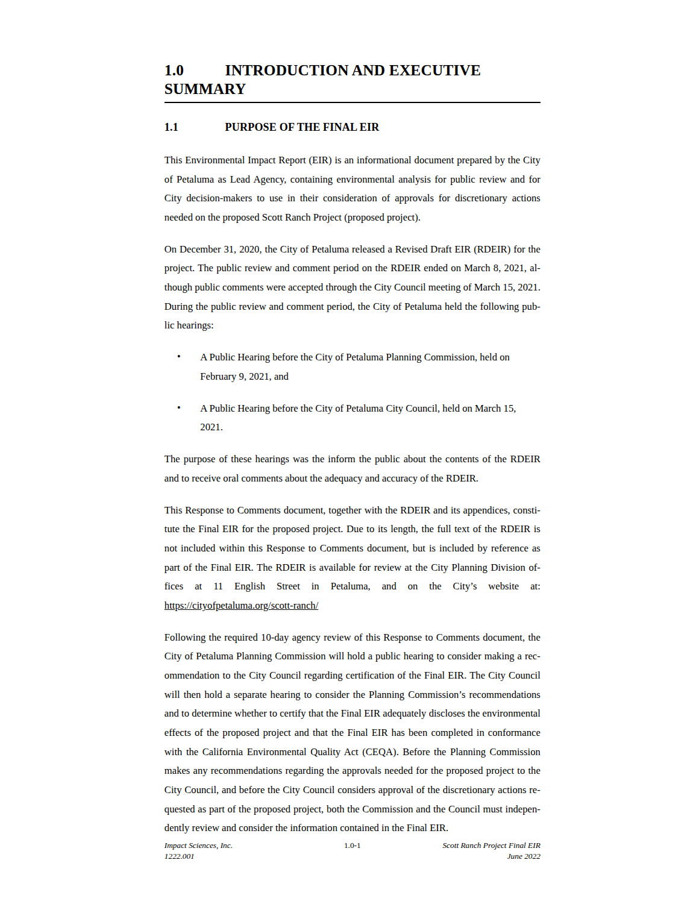1.0 INTRODUCTION AND EXECUTIVE SUMMARY
1.1 PURPOSE OF THE FINAL EIR
This Environmental Impact Report (EIR) is an informational document prepared by the City of Petaluma as Lead Agency, containing environmental analysis for public review and for City decision-makers to use in their consideration of approvals for discretionary actions needed on the proposed Scott Ranch Project (proposed project).
On December 31, 2020, the City of Petaluma released a Revised Draft EIR (RDEIR) for the project. The public review and comment period on the RDEIR ended on March 8, 2021, although public comments were accepted through the City Council meeting of March 15, 2021. During the public review and comment period, the City of Petaluma held the following public hearings:
A Public Hearing before the City of Petaluma Planning Commission, held on February 9, 2021, and
A Public Hearing before the City of Petaluma City Council, held on March 15, 2021.
The purpose of these hearings was the inform the public about the contents of the RDEIR and to receive oral comments about the adequacy and accuracy of the RDEIR.
This Response to Comments document, together with the RDEIR and its appendices, constitute the Final EIR for the proposed project. Due to its length, the full text of the RDEIR is not included within this Response to Comments document, but is included by reference as part of the Final EIR. The RDEIR is available for review at the City Planning Division offices at 11 English Street in Petaluma, and on the City’s website at: https://cityofpetaluma.org/scott-ranch/
Following the required 10-day agency review of this Response to Comments document, the City of Petaluma Planning Commission will hold a public hearing to consider making a recommendation to the City Council regarding certification of the Final EIR. The City Council will then hold a separate hearing to consider the Planning Commission’s recommendations and to determine whether to certify that the Final EIR adequately discloses the environmental effects of the proposed project and that the Final EIR has been completed in conformance with the California Environmental Quality Act (CEQA). Before the Planning Commission makes any recommendations regarding the approvals needed for the proposed project to the City Council, and before the City Council considers approval of the discretionary actions requested as part of the proposed project, both the Commission and the Council must independently review and consider the information contained in the Final EIR.
Impact Sciences, Inc.
1222.001
1.0-1
Scott Ranch Project Final EIR
June 2022